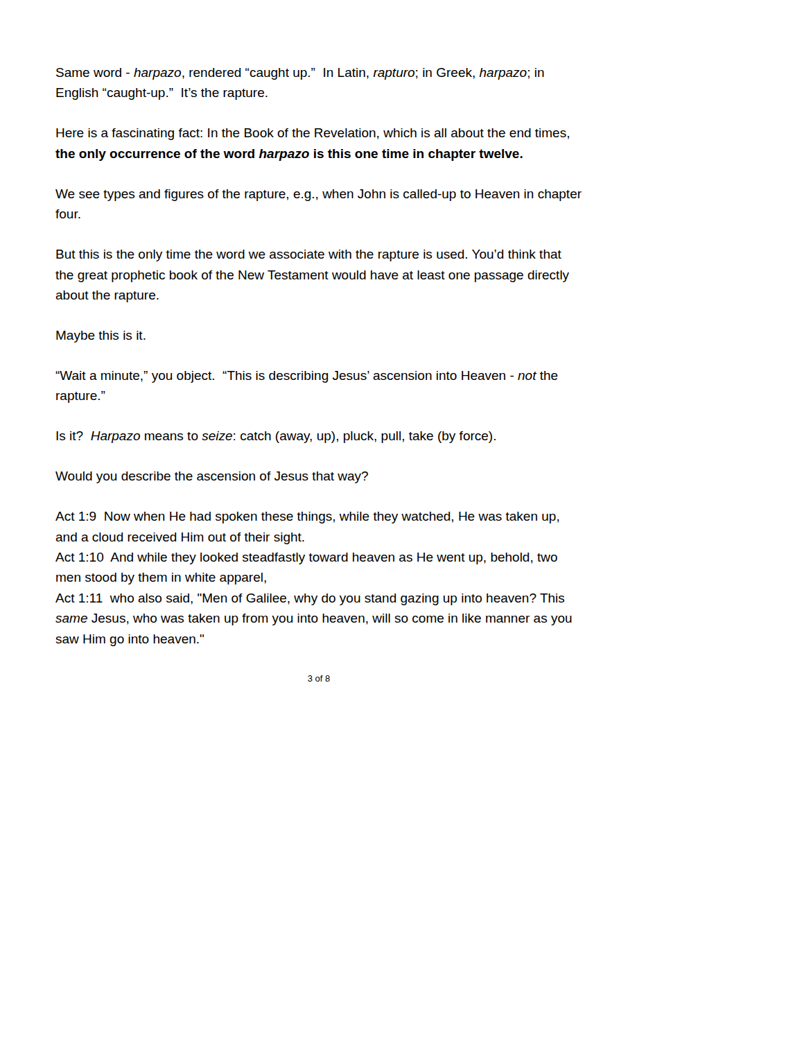Same word - harpazo, rendered “caught up.” In Latin, rapturo; in Greek, harpazo; in English “caught-up.” It’s the rapture.
Here is a fascinating fact: In the Book of the Revelation, which is all about the end times, the only occurrence of the word harpazo is this one time in chapter twelve.
We see types and figures of the rapture, e.g., when John is called-up to Heaven in chapter four.
But this is the only time the word we associate with the rapture is used. You’d think that the great prophetic book of the New Testament would have at least one passage directly about the rapture.
Maybe this is it.
“Wait a minute,” you object. “This is describing Jesus’ ascension into Heaven - not the rapture.”
Is it? Harpazo means to seize: catch (away, up), pluck, pull, take (by force).
Would you describe the ascension of Jesus that way?
Act 1:9 Now when He had spoken these things, while they watched, He was taken up, and a cloud received Him out of their sight.
Act 1:10 And while they looked steadfastly toward heaven as He went up, behold, two men stood by them in white apparel,
Act 1:11 who also said, "Men of Galilee, why do you stand gazing up into heaven? This same Jesus, who was taken up from you into heaven, will so come in like manner as you saw Him go into heaven."
3 of 8